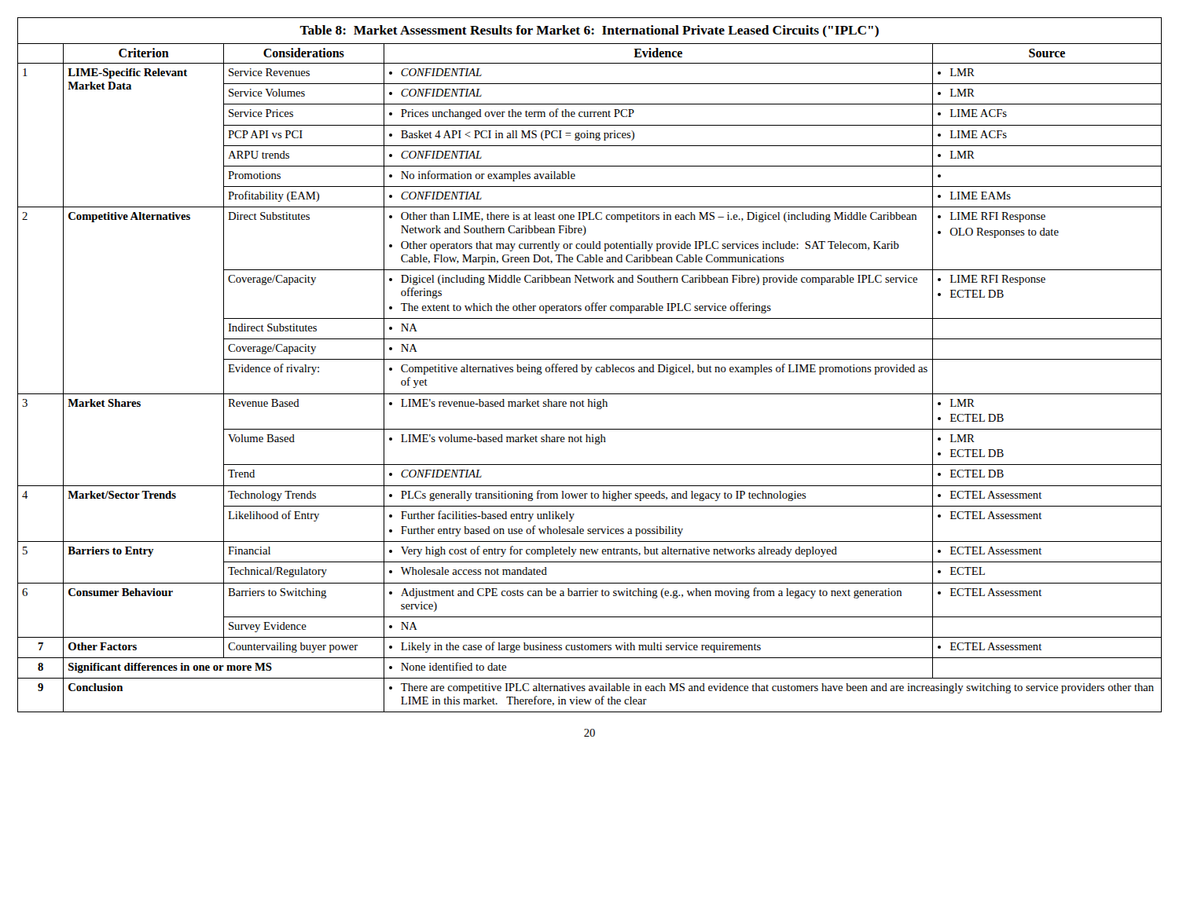Table 8: Market Assessment Results for Market 6: International Private Leased Circuits ("IPLC")
| | Criterion | Considerations | Evidence | Source |
| --- | --- | --- | --- | --- |
| 1 | LIME-Specific Relevant Market Data | Service Revenues | CONFIDENTIAL | LMR |
| Service Volumes | CONFIDENTIAL | LMR |
| Service Prices | Prices unchanged over the term of the current PCP | LIME ACFs |
| PCP API vs PCI | Basket 4 API < PCI in all MS (PCI = going prices) | LIME ACFs |
| ARPU trends | CONFIDENTIAL | LMR |
| Promotions | No information or examples available | |
| Profitability (EAM) | CONFIDENTIAL | LIME EAMs |
| 2 | Competitive Alternatives | Direct Substitutes | Other than LIME, there is at least one IPLC competitors in each MS – i.e., Digicel (including Middle Caribbean Network and Southern Caribbean Fibre) Other operators that may currently or could potentially provide IPLC services include: SAT Telecom, Karib Cable, Flow, Marpin, Green Dot, The Cable and Caribbean Cable Communications | LIME RFI Response OLO Responses to date |
| Coverage/Capacity | Digicel (including Middle Caribbean Network and Southern Caribbean Fibre) provide comparable IPLC service offerings The extent to which the other operators offer comparable IPLC service offerings | LIME RFI Response ECTEL DB |
| Indirect Substitutes | NA | |
| Coverage/Capacity | NA | |
| Evidence of rivalry: | Competitive alternatives being offered by cablecos and Digicel, but no examples of LIME promotions provided as of yet | |
| 3 | Market Shares | Revenue Based | LIME's revenue-based market share not high | LMR ECTEL DB |
| Volume Based | LIME's volume-based market share not high | LMR ECTEL DB |
| Trend | CONFIDENTIAL | ECTEL DB |
| 4 | Market/Sector Trends | Technology Trends | PLCs generally transitioning from lower to higher speeds, and legacy to IP technologies | ECTEL Assessment |
| Likelihood of Entry | Further facilities-based entry unlikely Further entry based on use of wholesale services a possibility | ECTEL Assessment |
| 5 | Barriers to Entry | Financial | Very high cost of entry for completely new entrants, but alternative networks already deployed | ECTEL Assessment |
| Technical/Regulatory | Wholesale access not mandated | ECTEL |
| 6 | Consumer Behaviour | Barriers to Switching | Adjustment and CPE costs can be a barrier to switching (e.g., when moving from a legacy to next generation service) | ECTEL Assessment |
| Survey Evidence | NA | |
| 7 | Other Factors | Countervailing buyer power | Likely in the case of large business customers with multi service requirements | ECTEL Assessment |
| 8 | Significant differences in one or more MS | None identified to date | |
| 9 | Conclusion | There are competitive IPLC alternatives available in each MS and evidence that customers have been and are increasingly switching to service providers other than LIME in this market. Therefore, in view of the clear |
20